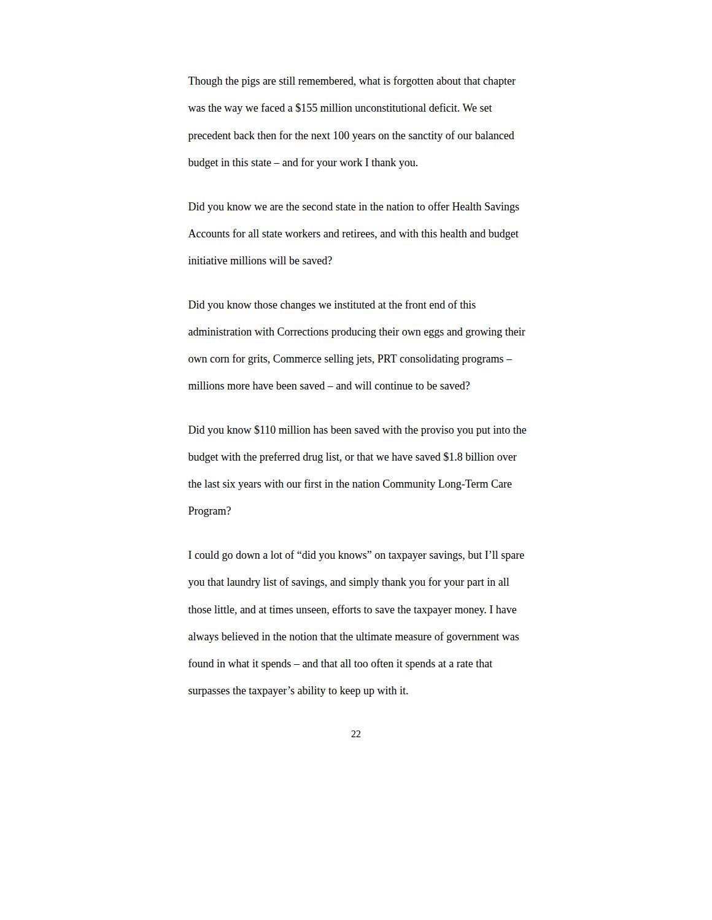Though the pigs are still remembered, what is forgotten about that chapter was the way we faced a $155 million unconstitutional deficit. We set precedent back then for the next 100 years on the sanctity of our balanced budget in this state – and for your work I thank you.
Did you know we are the second state in the nation to offer Health Savings Accounts for all state workers and retirees, and with this health and budget initiative millions will be saved?
Did you know those changes we instituted at the front end of this administration with Corrections producing their own eggs and growing their own corn for grits, Commerce selling jets, PRT consolidating programs – millions more have been saved – and will continue to be saved?
Did you know $110 million has been saved with the proviso you put into the budget with the preferred drug list, or that we have saved $1.8 billion over the last six years with our first in the nation Community Long-Term Care Program?
I could go down a lot of “did you knows” on taxpayer savings, but I’ll spare you that laundry list of savings, and simply thank you for your part in all those little, and at times unseen, efforts to save the taxpayer money. I have always believed in the notion that the ultimate measure of government was found in what it spends – and that all too often it spends at a rate that surpasses the taxpayer’s ability to keep up with it.
22